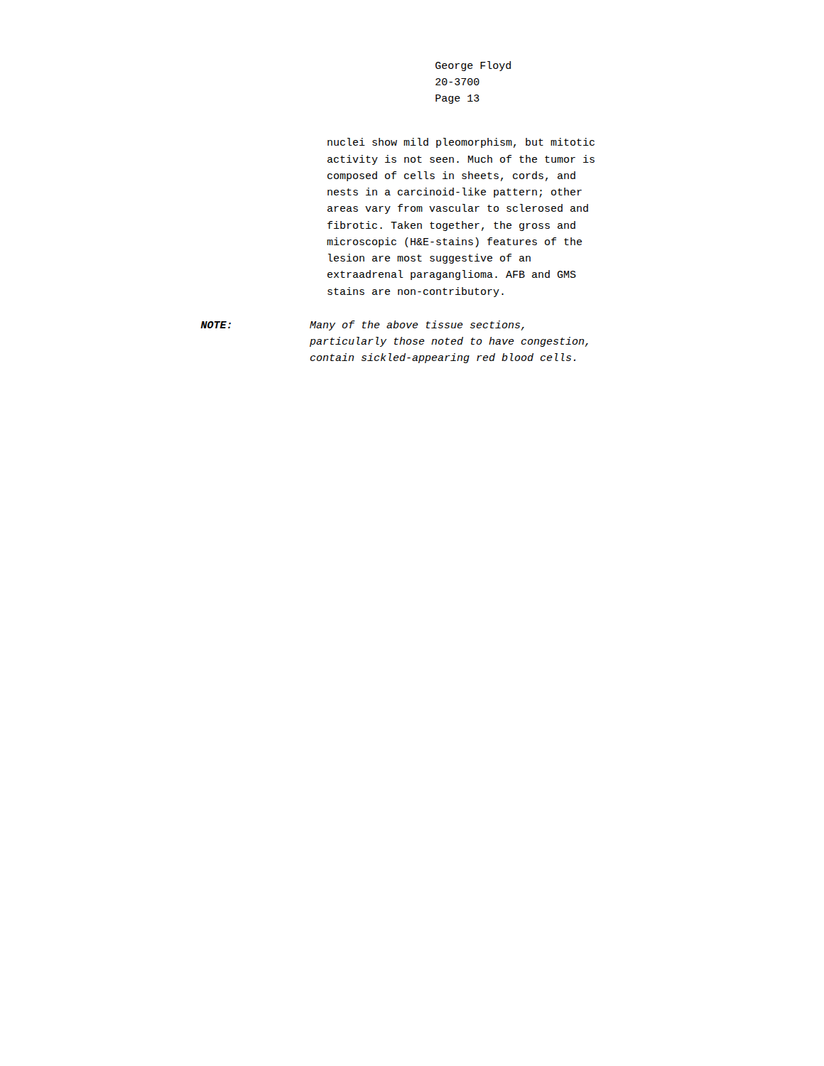George Floyd 20-3700 Page 13
nuclei show mild pleomorphism, but mitotic activity is not seen. Much of the tumor is composed of cells in sheets, cords, and nests in a carcinoid-like pattern; other areas vary from vascular to sclerosed and fibrotic. Taken together, the gross and microscopic (H&E-stains) features of the lesion are most suggestive of an extraadrenal paraganglioma. AFB and GMS stains are non-contributory.
NOTE:
Many of the above tissue sections, particularly those noted to have congestion, contain sickled-appearing red blood cells.